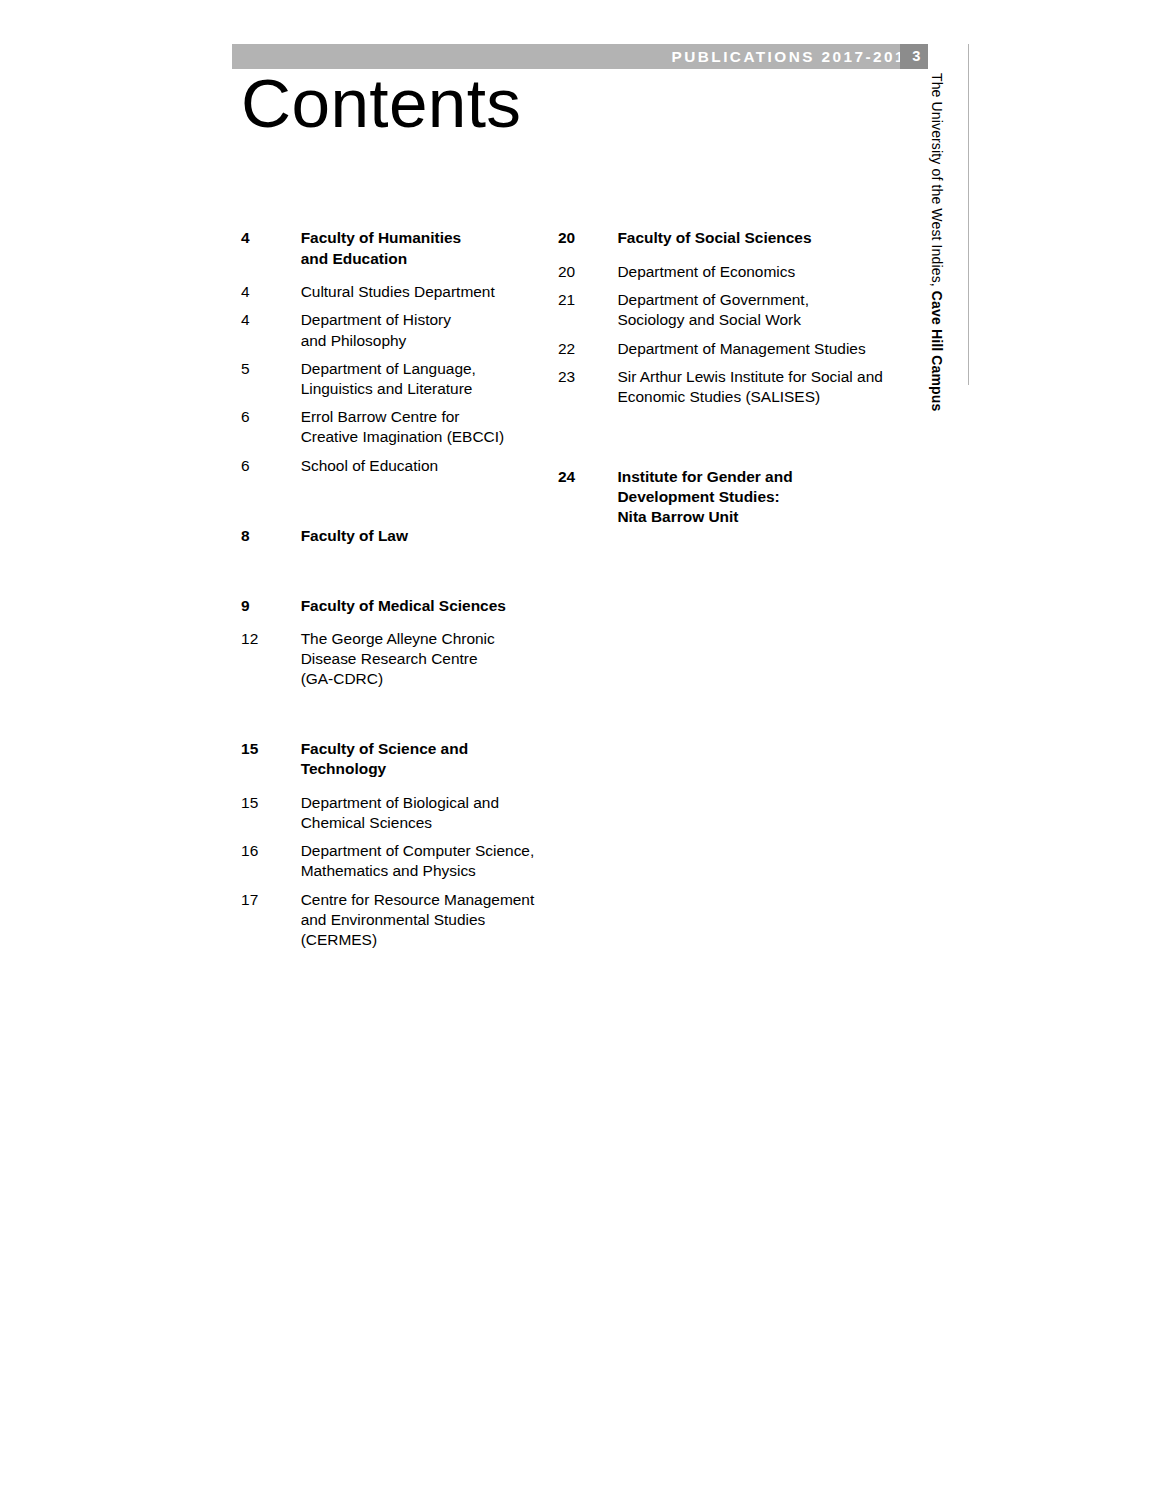PUBLICATIONS 2017-2018
3
The University of the West Indies, Cave Hill Campus
Contents
4 Faculty of Humanities
and Education
4 Cultural Studies Department
4 Department of History
and Philosophy
5 Department of Language,
Linguistics and Literature
6 Errol Barrow Centre for
Creative Imagination (EBCCI)
6 School of Education
8 Faculty of Law
9 Faculty of Medical Sciences
12 The George Alleyne Chronic
Disease Research Centre
(GA-CDRC)
15 Faculty of Science and
Technology
15 Department of Biological and
Chemical Sciences
16 Department of Computer Science,
Mathematics and Physics
17 Centre for Resource Management
and Environmental Studies
(CERMES)
20 Faculty of Social Sciences
20 Department of Economics
21 Department of Government,
Sociology and Social Work
22 Department of Management Studies
23 Sir Arthur Lewis Institute for Social and
Economic Studies (SALISES)
24 Institute for Gender and
Development Studies:
Nita Barrow Unit